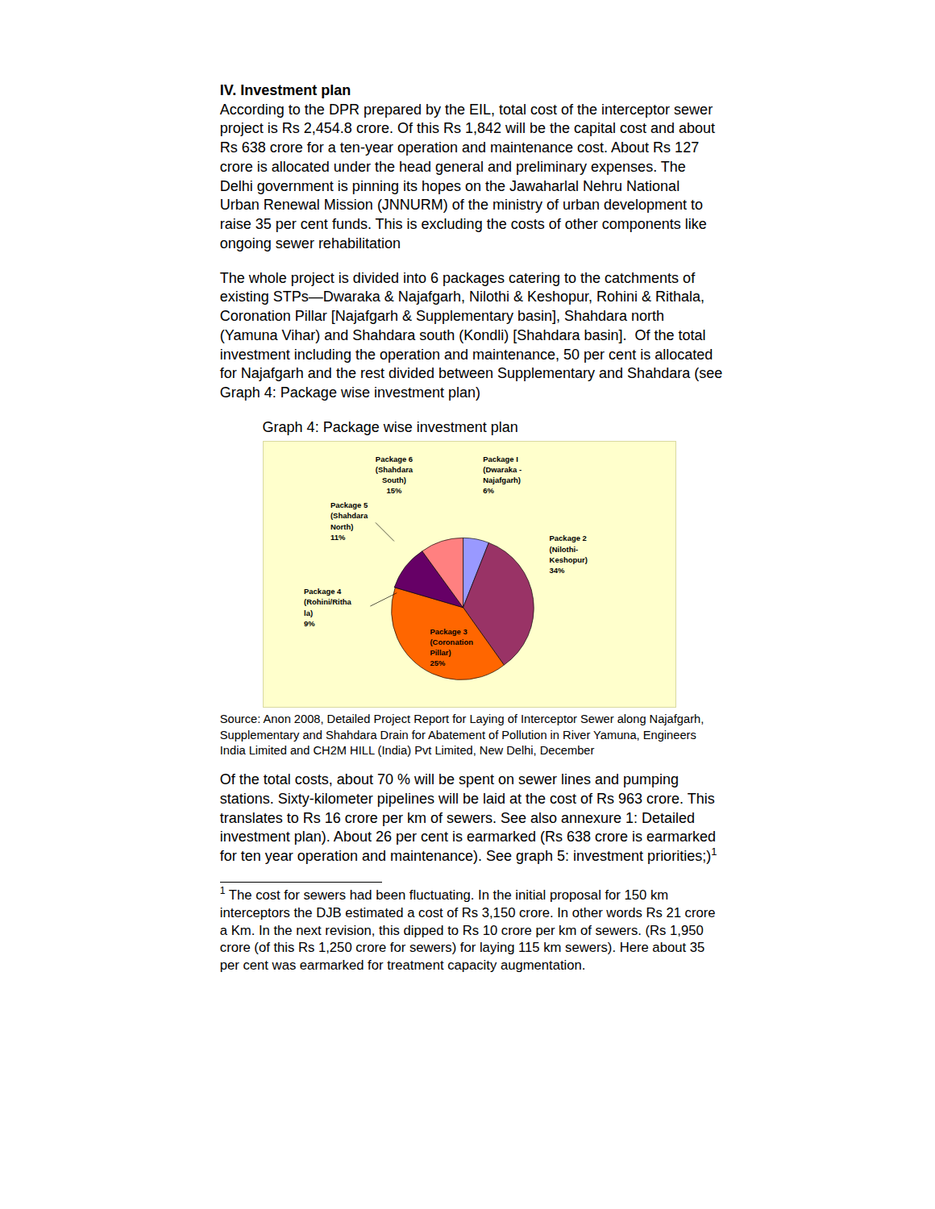IV. Investment plan
According to the DPR prepared by the EIL, total cost of the interceptor sewer project is Rs 2,454.8 crore. Of this Rs 1,842 will be the capital cost and about Rs 638 crore for a ten-year operation and maintenance cost. About Rs 127 crore is allocated under the head general and preliminary expenses. The Delhi government is pinning its hopes on the Jawaharlal Nehru National Urban Renewal Mission (JNNURM) of the ministry of urban development to raise 35 per cent funds. This is excluding the costs of other components like ongoing sewer rehabilitation
The whole project is divided into 6 packages catering to the catchments of existing STPs—Dwaraka & Najafgarh, Nilothi & Keshopur, Rohini & Rithala, Coronation Pillar [Najafgarh & Supplementary basin], Shahdara north (Yamuna Vihar) and Shahdara south (Kondli) [Shahdara basin]. Of the total investment including the operation and maintenance, 50 per cent is allocated for Najafgarh and the rest divided between Supplementary and Shahdara (see Graph 4: Package wise investment plan)
Graph 4: Package wise investment plan
Package 6 (Shahdara South) 15% Package I (Dwaraka - Najafgarh) 6% Package 5 (Shahdara North) 11% Package 2 (Nilothi- Keshopur) 34% Package 4 (Rohini/Ritha la) 9% Package 3 (Coronation Pillar) 25%
Source: Anon 2008, Detailed Project Report for Laying of Interceptor Sewer along Najafgarh, Supplementary and Shahdara Drain for Abatement of Pollution in River Yamuna, Engineers India Limited and CH2M HILL (India) Pvt Limited, New Delhi, December
Of the total costs, about 70 % will be spent on sewer lines and pumping stations. Sixty-kilometer pipelines will be laid at the cost of Rs 963 crore. This translates to Rs 16 crore per km of sewers. See also annexure 1: Detailed investment plan). About 26 per cent is earmarked (Rs 638 crore is earmarked for ten year operation and maintenance). See graph 5: investment priorities;)1
1 The cost for sewers had been fluctuating. In the initial proposal for 150 km interceptors the DJB estimated a cost of Rs 3,150 crore. In other words Rs 21 crore a Km. In the next revision, this dipped to Rs 10 crore per km of sewers. (Rs 1,950 crore (of this Rs 1,250 crore for sewers) for laying 115 km sewers). Here about 35 per cent was earmarked for treatment capacity augmentation.